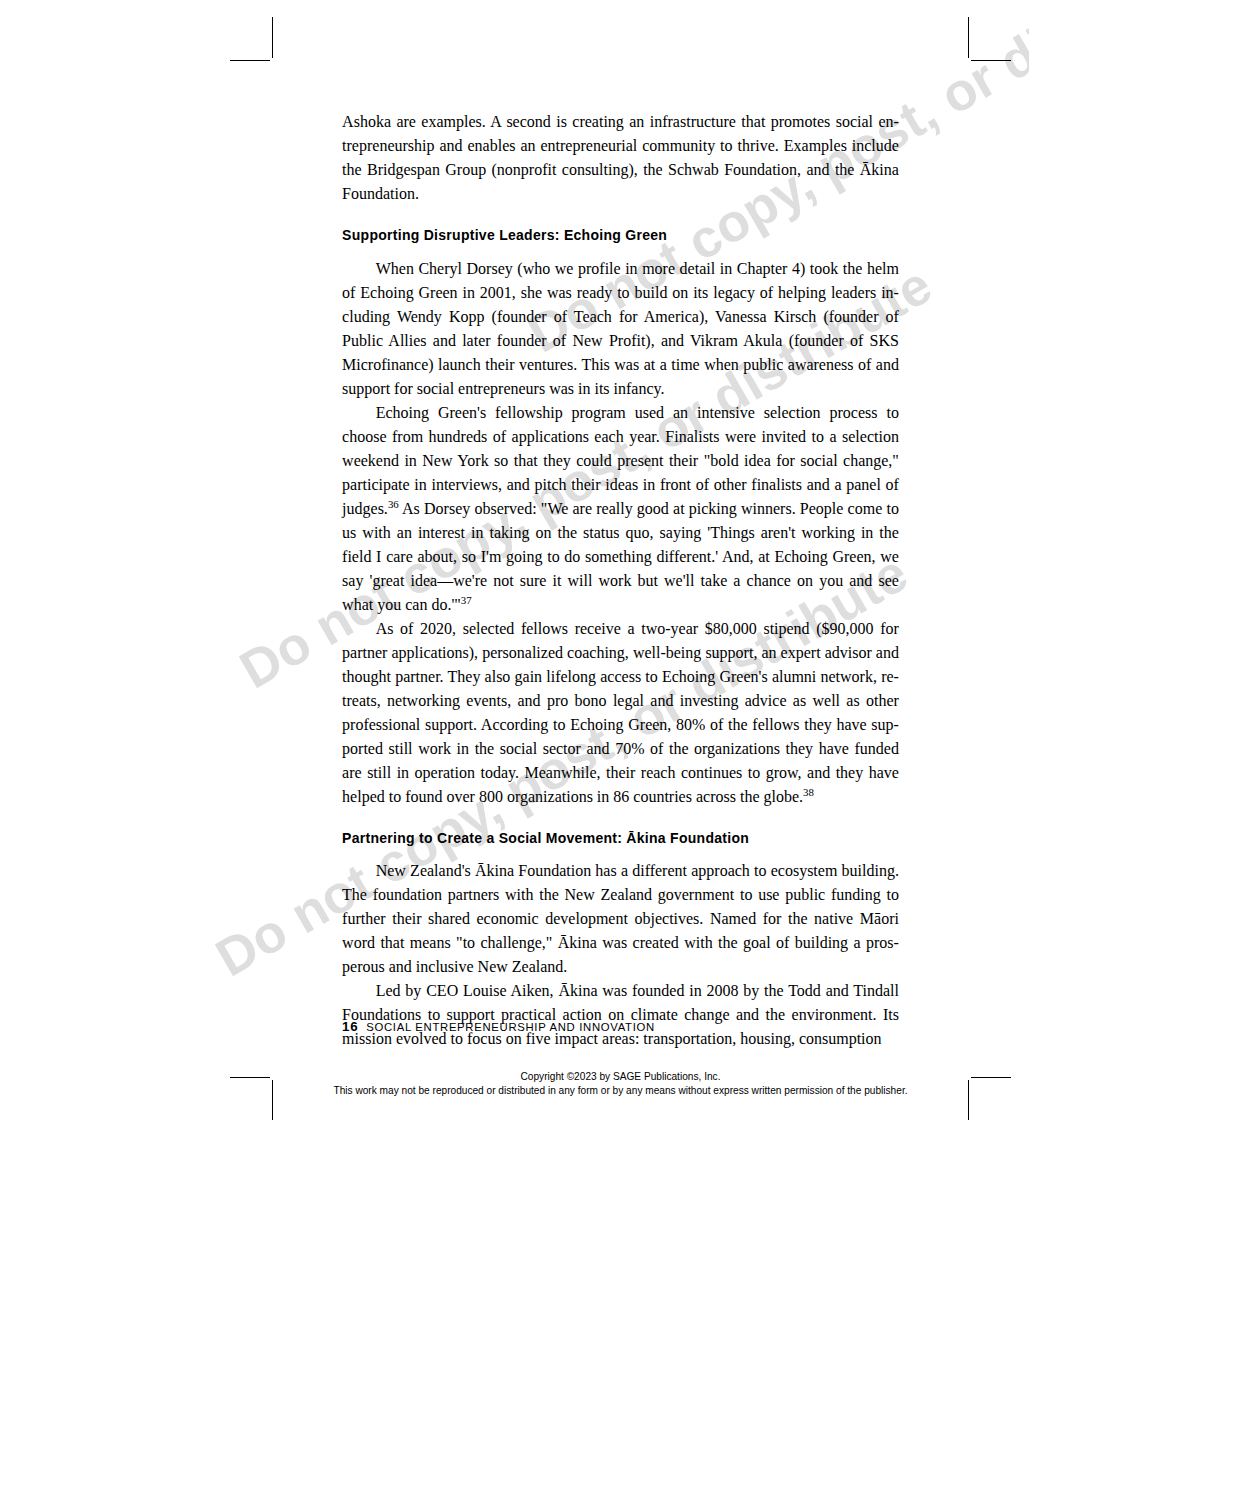Do not copy, post, or distribute Do not copy, post, or distribute Do not copy, post, or distribute
Ashoka are examples. A second is creating an infrastructure that promotes social entrepreneurship and enables an entrepreneurial community to thrive. Examples include the Bridgespan Group (nonprofit consulting), the Schwab Foundation, and the Ākina Foundation.
Supporting Disruptive Leaders: Echoing Green
When Cheryl Dorsey (who we profile in more detail in Chapter 4) took the helm of Echoing Green in 2001, she was ready to build on its legacy of helping leaders including Wendy Kopp (founder of Teach for America), Vanessa Kirsch (founder of Public Allies and later founder of New Profit), and Vikram Akula (founder of SKS Microfinance) launch their ventures. This was at a time when public awareness of and support for social entrepreneurs was in its infancy.
Echoing Green's fellowship program used an intensive selection process to choose from hundreds of applications each year. Finalists were invited to a selection weekend in New York so that they could present their "bold idea for social change," participate in interviews, and pitch their ideas in front of other finalists and a panel of judges.36 As Dorsey observed: "We are really good at picking winners. People come to us with an interest in taking on the status quo, saying 'Things aren't working in the field I care about, so I'm going to do something different.' And, at Echoing Green, we say 'great idea—we're not sure it will work but we'll take a chance on you and see what you can do.'"37
As of 2020, selected fellows receive a two-year $80,000 stipend ($90,000 for partner applications), personalized coaching, well-being support, an expert advisor and thought partner. They also gain lifelong access to Echoing Green's alumni network, retreats, networking events, and pro bono legal and investing advice as well as other professional support. According to Echoing Green, 80% of the fellows they have supported still work in the social sector and 70% of the organizations they have funded are still in operation today. Meanwhile, their reach continues to grow, and they have helped to found over 800 organizations in 86 countries across the globe.38
Partnering to Create a Social Movement: Ākina Foundation
New Zealand's Ākina Foundation has a different approach to ecosystem building. The foundation partners with the New Zealand government to use public funding to further their shared economic development objectives. Named for the native Māori word that means "to challenge," Ākina was created with the goal of building a prosperous and inclusive New Zealand.
Led by CEO Louise Aiken, Ākina was founded in 2008 by the Todd and Tindall Foundations to support practical action on climate change and the environment. Its mission evolved to focus on five impact areas: transportation, housing, consumption
16 Social Entrepreneurship and Innovation
Copyright ©2023 by SAGE Publications, Inc.
This work may not be reproduced or distributed in any form or by any means without express written permission of the publisher.